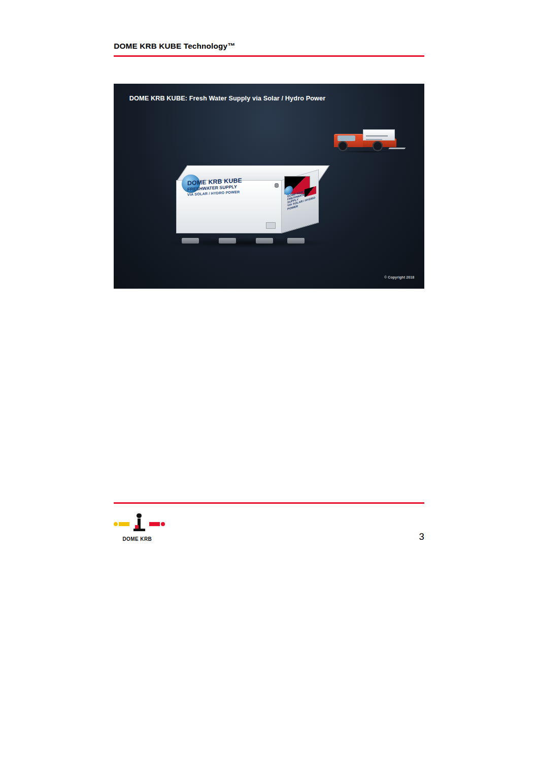DOME KRB KUBE Technology™
DOME KRB KUBE: Fresh Water Supply via Solar / Hydro Power
DOME KRB KUBE FRESHWATER SUPPLY VIA SOLAR / HYDRO POWER
DOME KRB KUBE
FRESHWATER SUPPLY
VIA SOLAR / HYDRO POWER
© Copyright 2018
DOME KRB
3